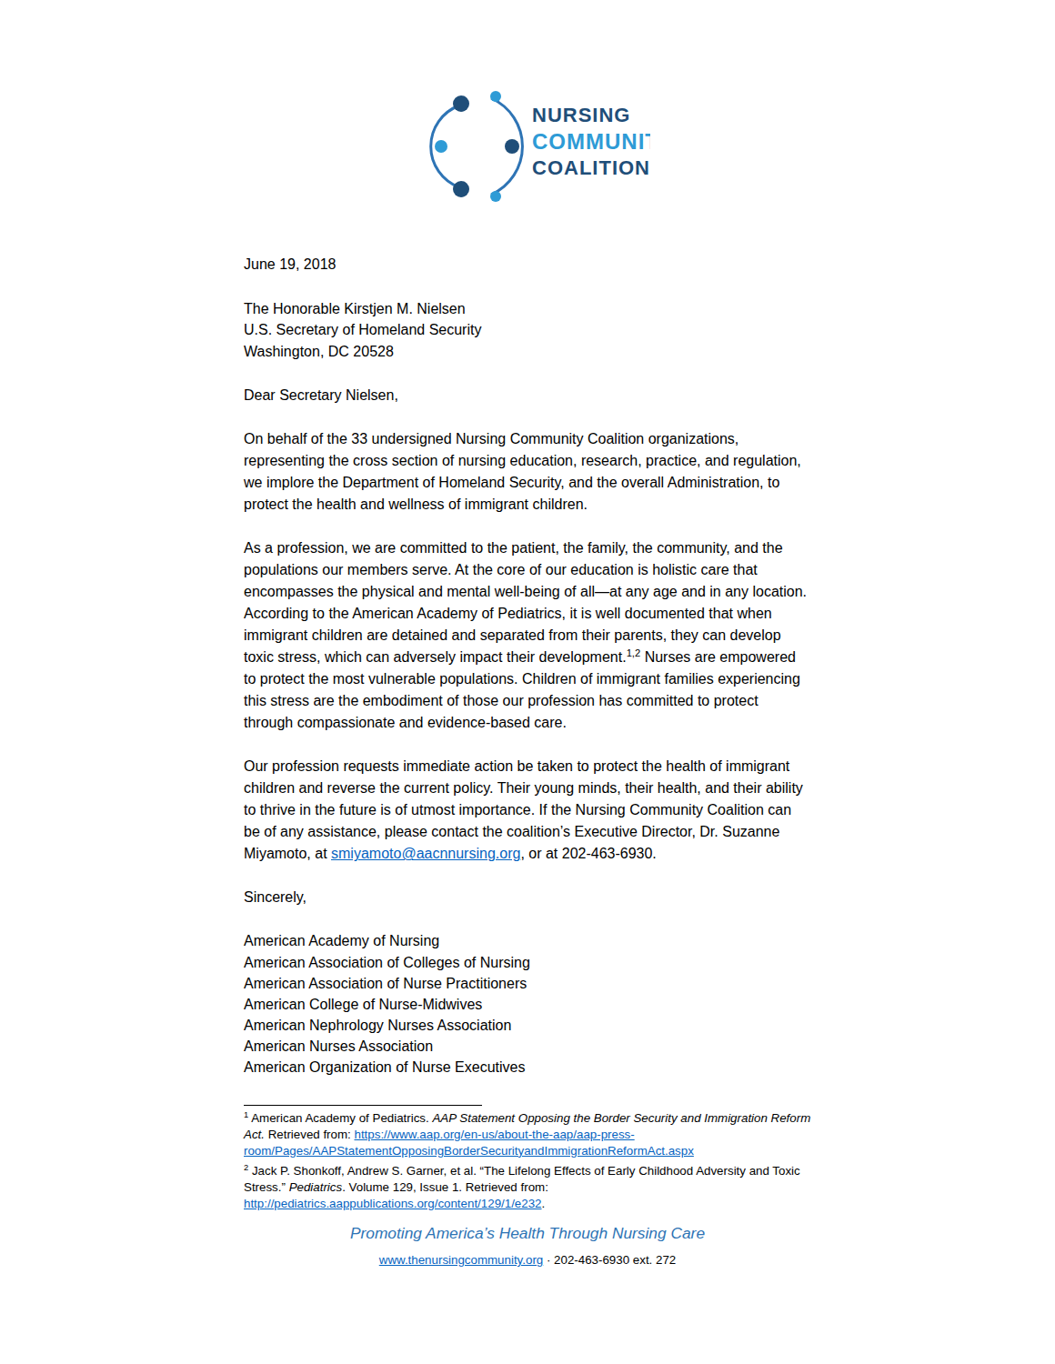NURSING COMMUNITY COALITION
June 19, 2018
The Honorable Kirstjen M. Nielsen
U.S. Secretary of Homeland Security
Washington, DC 20528
Dear Secretary Nielsen,
On behalf of the 33 undersigned Nursing Community Coalition organizations, representing the cross section of nursing education, research, practice, and regulation, we implore the Department of Homeland Security, and the overall Administration, to protect the health and wellness of immigrant children.
As a profession, we are committed to the patient, the family, the community, and the populations our members serve. At the core of our education is holistic care that encompasses the physical and mental well-being of all—at any age and in any location. According to the American Academy of Pediatrics, it is well documented that when immigrant children are detained and separated from their parents, they can develop toxic stress, which can adversely impact their development.1,2 Nurses are empowered to protect the most vulnerable populations. Children of immigrant families experiencing this stress are the embodiment of those our profession has committed to protect through compassionate and evidence-based care.
Our profession requests immediate action be taken to protect the health of immigrant children and reverse the current policy. Their young minds, their health, and their ability to thrive in the future is of utmost importance. If the Nursing Community Coalition can be of any assistance, please contact the coalition’s Executive Director, Dr. Suzanne Miyamoto, at smiyamoto@aacnnursing.org, or at 202-463-6930.
Sincerely,
American Academy of Nursing
American Association of Colleges of Nursing
American Association of Nurse Practitioners
American College of Nurse-Midwives
American Nephrology Nurses Association
American Nurses Association
American Organization of Nurse Executives
1 American Academy of Pediatrics. AAP Statement Opposing the Border Security and Immigration Reform Act. Retrieved from: https://www.aap.org/en-us/about-the-aap/aap-press-room/Pages/AAPStatementOpposingBorderSecurityandImmigrationReformAct.aspx
2 Jack P. Shonkoff, Andrew S. Garner, et al. “The Lifelong Effects of Early Childhood Adversity and Toxic Stress.” Pediatrics. Volume 129, Issue 1. Retrieved from: http://pediatrics.aappublications.org/content/129/1/e232.
Promoting America’s Health Through Nursing Care
www.thenursingcommunity.org · 202-463-6930 ext. 272